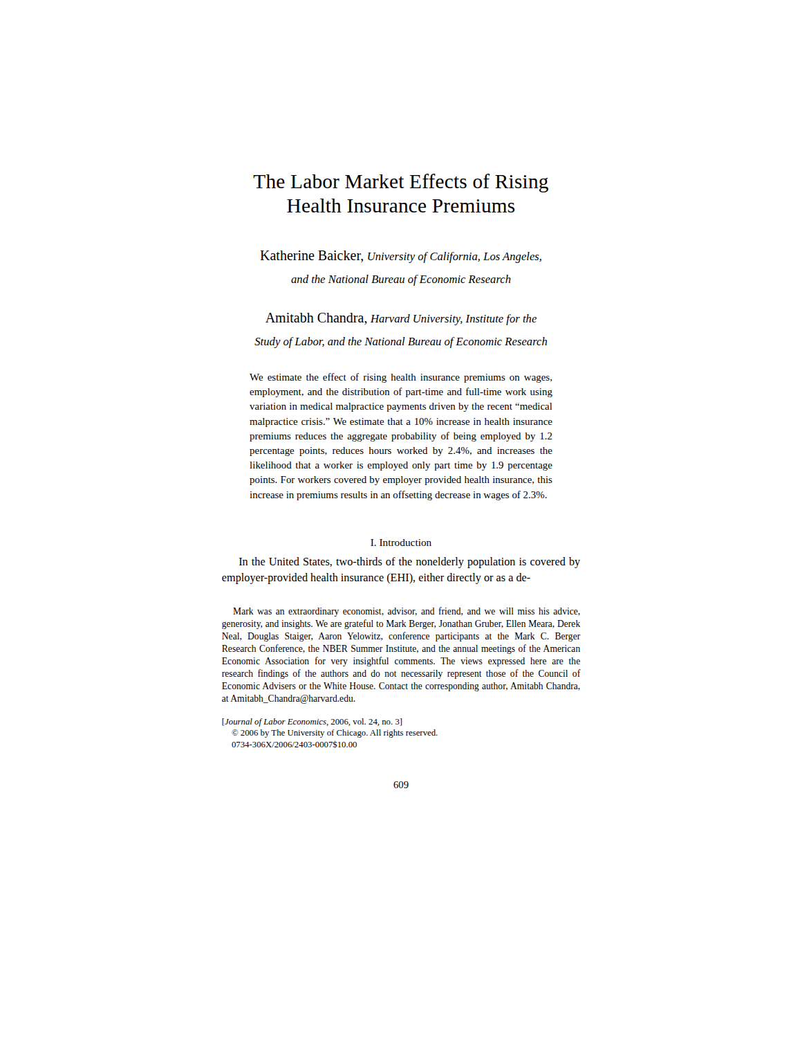The Labor Market Effects of Rising
Health Insurance Premiums
Katherine Baicker, University of California, Los Angeles,
and the National Bureau of Economic Research
Amitabh Chandra, Harvard University, Institute for the
Study of Labor, and the National Bureau of Economic Research
We estimate the effect of rising health insurance premiums on wages, employment, and the distribution of part-time and full-time work using variation in medical malpractice payments driven by the recent “medical malpractice crisis.” We estimate that a 10% increase in health insurance premiums reduces the aggregate probability of being employed by 1.2 percentage points, reduces hours worked by 2.4%, and increases the likelihood that a worker is employed only part time by 1.9 percentage points. For workers covered by employer provided health insurance, this increase in premiums results in an offsetting decrease in wages of 2.3%.
I. Introduction
In the United States, two-thirds of the nonelderly population is covered by employer-provided health insurance (EHI), either directly or as a de-
Mark was an extraordinary economist, advisor, and friend, and we will miss his advice, generosity, and insights. We are grateful to Mark Berger, Jonathan Gruber, Ellen Meara, Derek Neal, Douglas Staiger, Aaron Yelowitz, conference participants at the Mark C. Berger Research Conference, the NBER Summer Institute, and the annual meetings of the American Economic Association for very insightful comments. The views expressed here are the research findings of the authors and do not necessarily represent those of the Council of Economic Advisers or the White House. Contact the corresponding author, Amitabh Chandra, at Amitabh_Chandra@harvard.edu.
[Journal of Labor Economics, 2006, vol. 24, no. 3]
© 2006 by The University of Chicago. All rights reserved.
0734-306X/2006/2403-0007$10.00
609